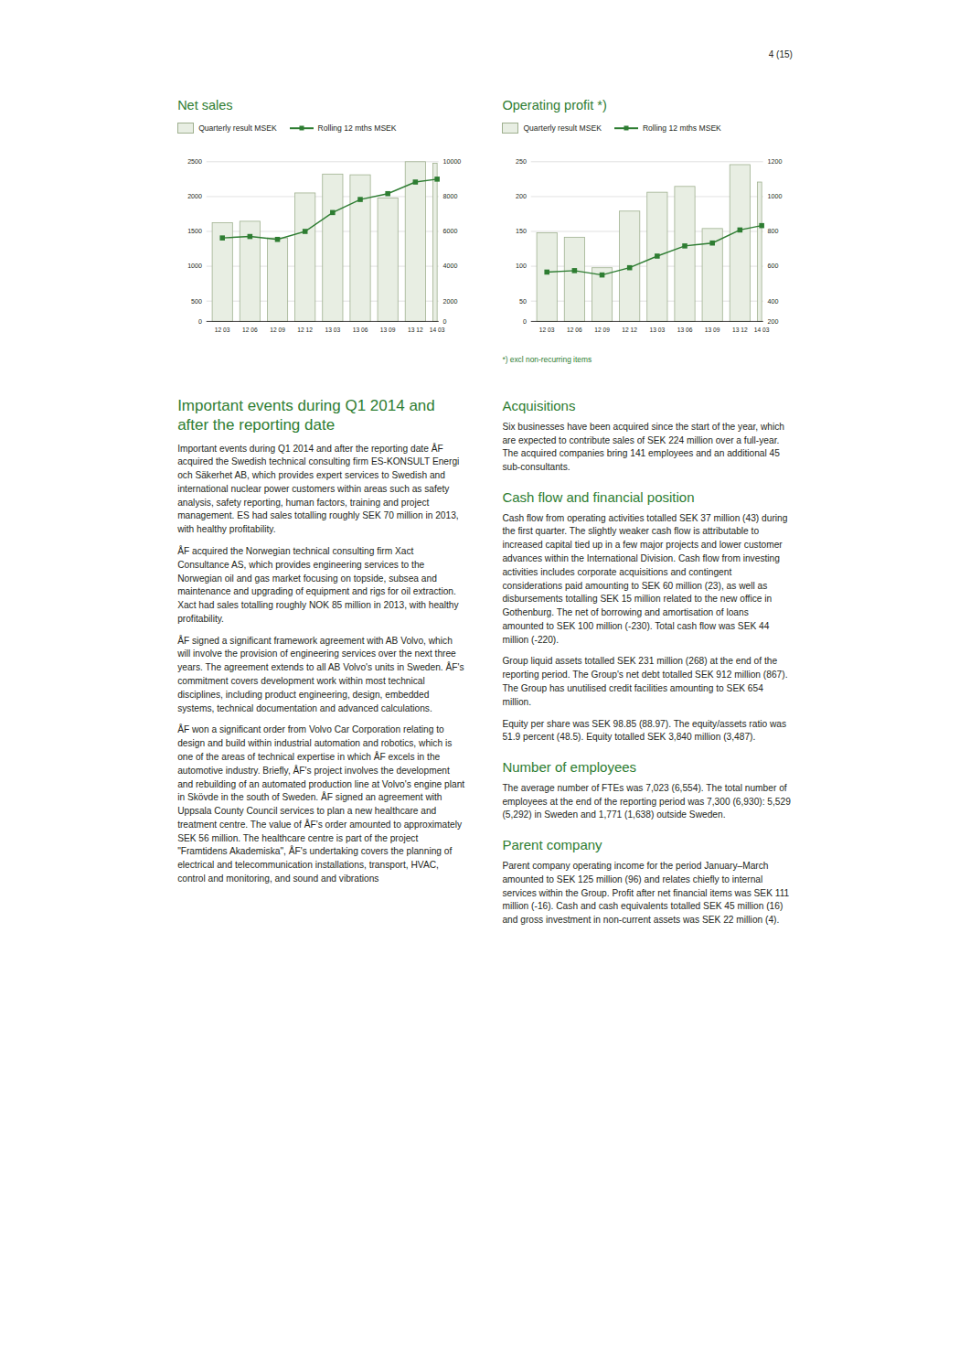4 (15)
Net sales
Quarterly result MSEK Rolling 12 mths MSEK
2500 2000 1500 1000 500 0 10000 8000 6000 4000 2000 0 12 03 12 06 12 09 12 12 13 03 13 06 13 09 13 12 14 03
Operating profit *)
Quarterly result MSEK Rolling 12 mths MSEK
250 200 150 100 50 0 1200 1000 800 600 400 200 12 03 12 06 12 09 12 12 13 03 13 06 13 09 13 12 14 03
*) excl non-recurring items
Important events during Q1 2014 and after the reporting date
Important events during Q1 2014 and after the reporting date ÅF acquired the Swedish technical consulting firm ES-KONSULT Energi och Säkerhet AB, which provides expert services to Swedish and international nuclear power customers within areas such as safety analysis, safety reporting, human factors, training and project management. ES had sales totalling roughly SEK 70 million in 2013, with healthy profitability.
ÅF acquired the Norwegian technical consulting firm Xact Consultance AS, which provides engineering services to the Norwegian oil and gas market focusing on topside, subsea and maintenance and upgrading of equipment and rigs for oil extraction. Xact had sales totalling roughly NOK 85 million in 2013, with healthy profitability.
ÅF signed a significant framework agreement with AB Volvo, which will involve the provision of engineering services over the next three years. The agreement extends to all AB Volvo's units in Sweden. ÅF's commitment covers development work within most technical disciplines, including product engineering, design, embedded systems, technical documentation and advanced calculations.
ÅF won a significant order from Volvo Car Corporation relating to design and build within industrial automation and robotics, which is one of the areas of technical expertise in which ÅF excels in the automotive industry. Briefly, ÅF's project involves the development and rebuilding of an automated production line at Volvo's engine plant in Skövde in the south of Sweden. ÅF signed an agreement with Uppsala County Council services to plan a new healthcare and treatment centre. The value of ÅF's order amounted to approximately SEK 56 million. The healthcare centre is part of the project "Framtidens Akademiska", ÅF's undertaking covers the planning of electrical and telecommunication installations, transport, HVAC, control and monitoring, and sound and vibrations
Acquisitions
Six businesses have been acquired since the start of the year, which are expected to contribute sales of SEK 224 million over a full-year. The acquired companies bring 141 employees and an additional 45 sub-consultants.
Cash flow and financial position
Cash flow from operating activities totalled SEK 37 million (43) during the first quarter. The slightly weaker cash flow is attributable to increased capital tied up in a few major projects and lower customer advances within the International Division. Cash flow from investing activities includes corporate acquisitions and contingent considerations paid amounting to SEK 60 million (23), as well as disbursements totalling SEK 15 million related to the new office in Gothenburg. The net of borrowing and amortisation of loans amounted to SEK 100 million (-230). Total cash flow was SEK 44 million (-220).
Group liquid assets totalled SEK 231 million (268) at the end of the reporting period. The Group's net debt totalled SEK 912 million (867). The Group has unutilised credit facilities amounting to SEK 654 million.
Equity per share was SEK 98.85 (88.97). The equity/assets ratio was 51.9 percent (48.5). Equity totalled SEK 3,840 million (3,487).
Number of employees
The average number of FTEs was 7,023 (6,554). The total number of employees at the end of the reporting period was 7,300 (6,930): 5,529 (5,292) in Sweden and 1,771 (1,638) outside Sweden.
Parent company
Parent company operating income for the period January–March amounted to SEK 125 million (96) and relates chiefly to internal services within the Group. Profit after net financial items was SEK 111 million (-16). Cash and cash equivalents totalled SEK 45 million (16) and gross investment in non-current assets was SEK 22 million (4).